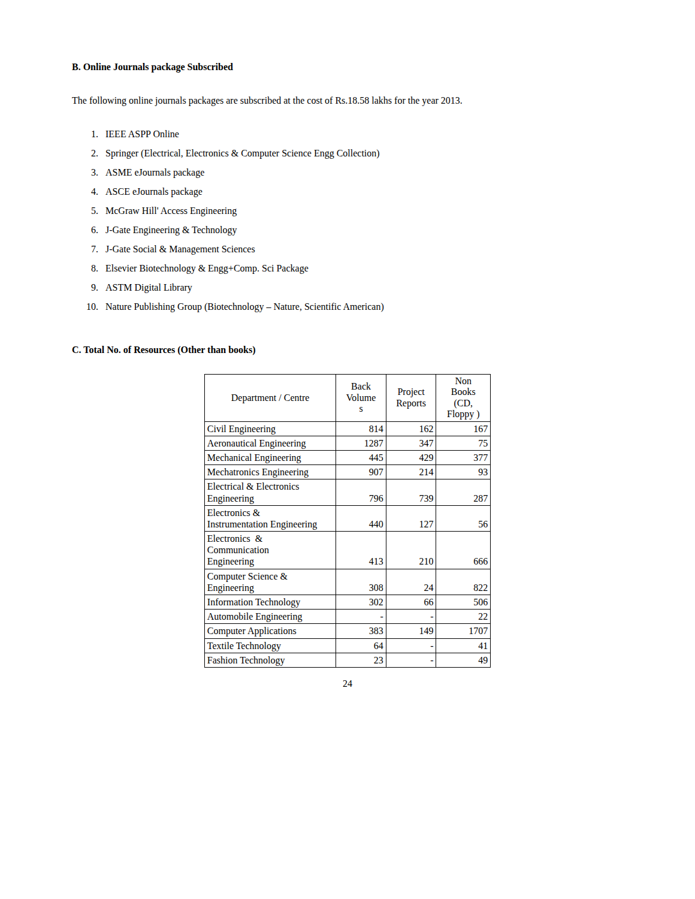B. Online Journals package Subscribed
The following online journals packages are subscribed at the cost of Rs.18.58 lakhs for the year 2013.
IEEE ASPP Online
Springer (Electrical, Electronics & Computer Science Engg Collection)
ASME eJournals package
ASCE eJournals package
McGraw Hill' Access Engineering
J-Gate Engineering & Technology
J-Gate Social & Management Sciences
Elsevier Biotechnology & Engg+Comp. Sci Package
ASTM Digital Library
Nature Publishing Group (Biotechnology – Nature, Scientific American)
C. Total No. of Resources (Other than books)
| Department / Centre | Back Volume s | Project Reports | Non Books (CD, Floppy ) |
| --- | --- | --- | --- |
| Civil Engineering | 814 | 162 | 167 |
| Aeronautical Engineering | 1287 | 347 | 75 |
| Mechanical Engineering | 445 | 429 | 377 |
| Mechatronics Engineering | 907 | 214 | 93 |
| Electrical & Electronics Engineering | 796 | 739 | 287 |
| Electronics & Instrumentation Engineering | 440 | 127 | 56 |
| Electronics & Communication Engineering | 413 | 210 | 666 |
| Computer Science & Engineering | 308 | 24 | 822 |
| Information Technology | 302 | 66 | 506 |
| Automobile Engineering | - | - | 22 |
| Computer Applications | 383 | 149 | 1707 |
| Textile Technology | 64 | - | 41 |
| Fashion Technology | 23 | - | 49 |
24